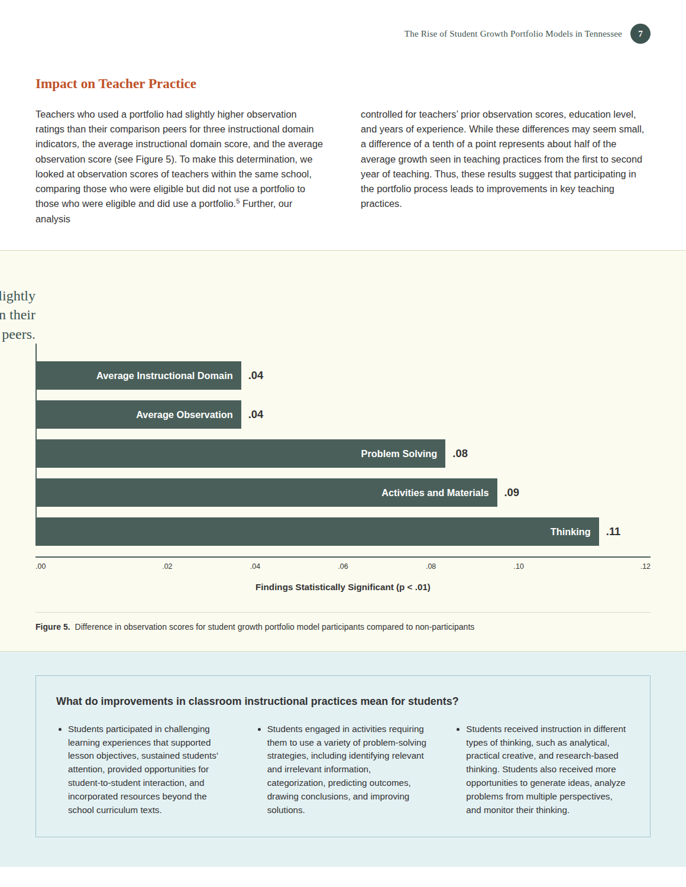The Rise of Student Growth Portfolio Models in Tennessee
7
Impact on Teacher Practice
Teachers who used a portfolio had slightly higher observation ratings than their comparison peers for three instructional domain indicators, the average instructional domain score, and the average observation score (see Figure 5). To make this determination, we looked at observation scores of teachers within the same school, comparing those who were eligible but did not use a portfolio to those who were eligible and did use a portfolio.5 Further, our analysis
controlled for teachers’ prior observation scores, education level, and years of experience. While these differences may seem small, a difference of a tenth of a point represents about half of the average growth seen in teaching practices from the first to second year of teaching. Thus, these results suggest that participating in the portfolio process leads to improvements in key teaching practices.
Teachers who used a portfolio had slightly higher observation ratings than their comparison peers.
Average Instructional Domain
.04
Average Observation
.04
Problem Solving
.08
Activities and Materials
.09
Thinking
.11
.00 .02 .04 .06 .08 .10 .12
Findings Statistically Significant (p < .01)
Figure 5. Difference in observation scores for student growth portfolio model participants compared to non-participants
What do improvements in classroom instructional practices mean for students?
Students participated in challenging learning experiences that supported lesson objectives, sustained students’ attention, provided opportunities for student-to-student interaction, and incorporated resources beyond the school curriculum texts.
Students engaged in activities requiring them to use a variety of problem-solving strategies, including identifying relevant and irrelevant information, categorization, predicting outcomes, drawing conclusions, and improving solutions.
Students received instruction in different types of thinking, such as analytical, practical creative, and research-based thinking. Students also received more opportunities to generate ideas, analyze problems from multiple perspectives, and monitor their thinking.